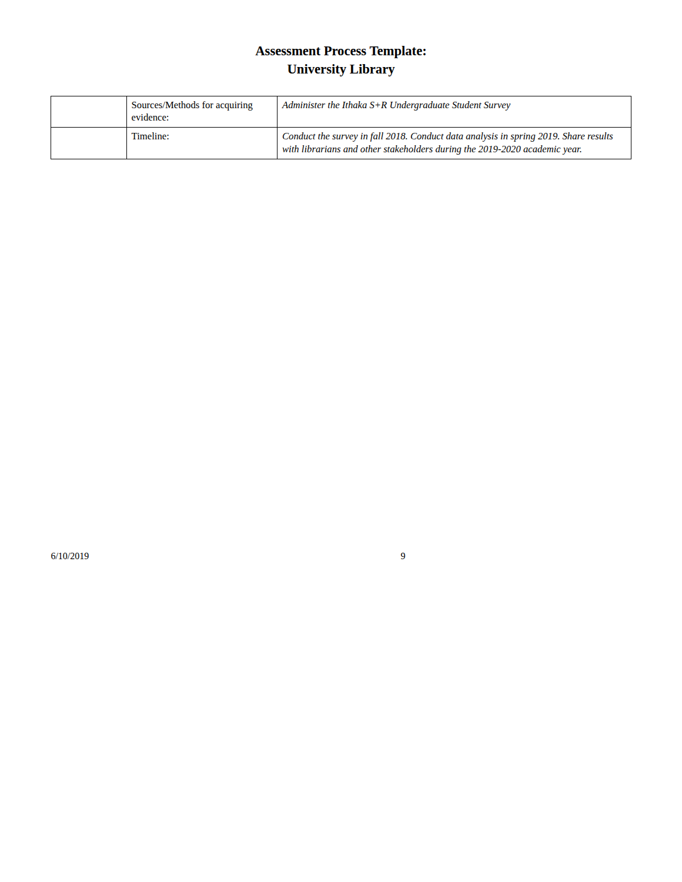Assessment Process Template:University Library
| | Sources/Methods for acquiring evidence: | Administer the Ithaka S+R Undergraduate Student Survey |
| | Timeline: | Conduct the survey in fall 2018. Conduct data analysis in spring 2019. Share results with librarians and other stakeholders during the 2019-2020 academic year. |
6/10/2019
9